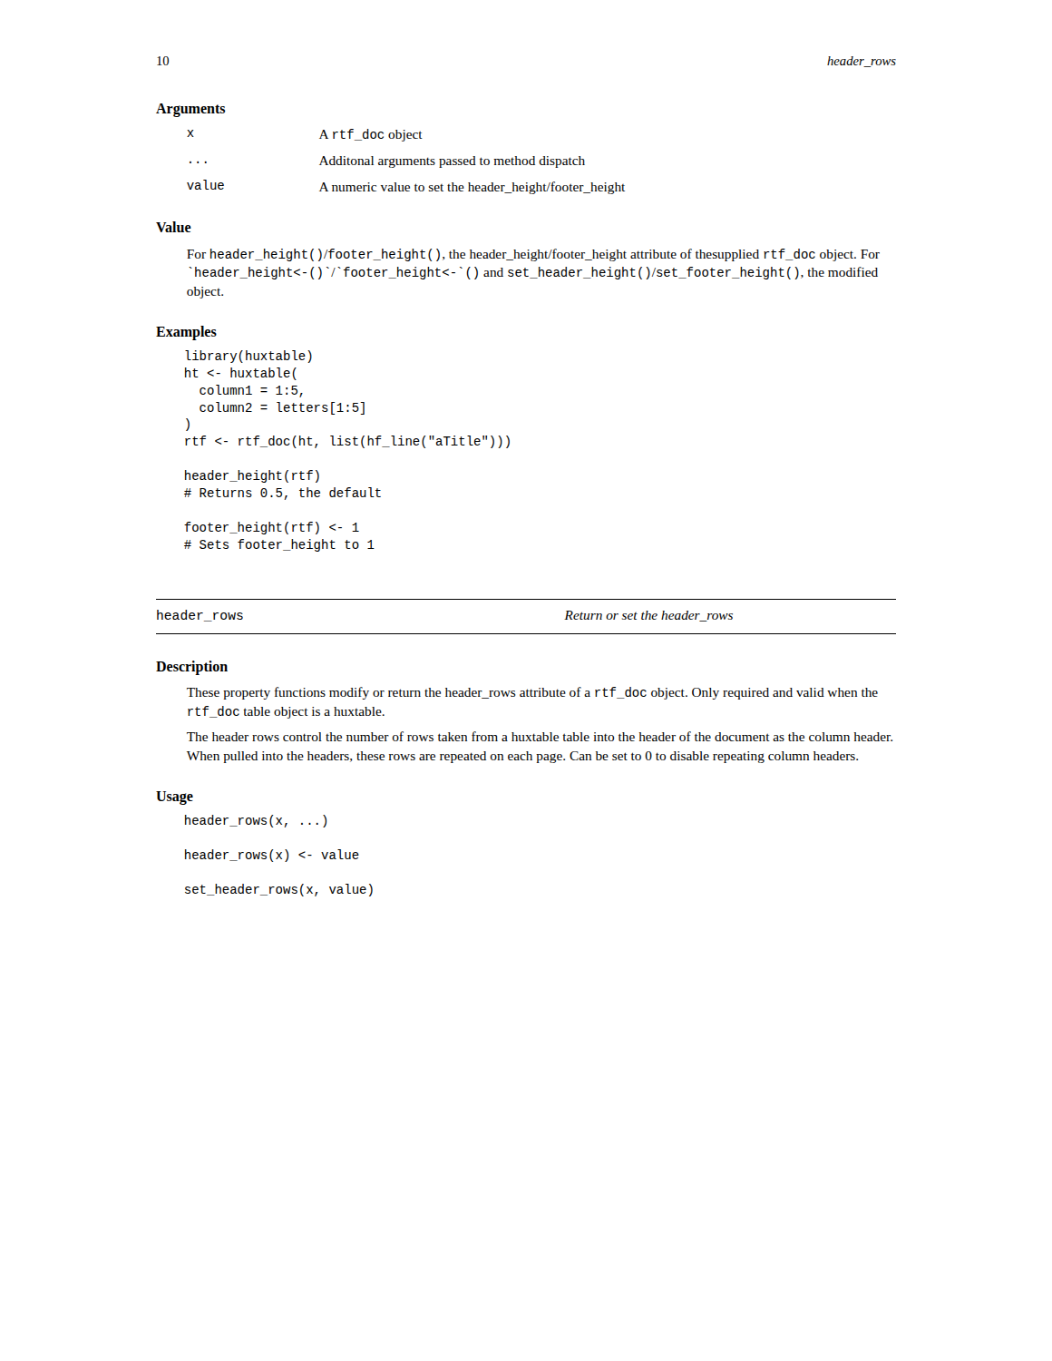10 header_rows
Arguments
x
A rtf_doc object
...
Additonal arguments passed to method dispatch
value
A numeric value to set the header_height/footer_height
Value
For header_height()/footer_height(), the header_height/footer_height attribute of thesupplied rtf_doc object. For `header_height<-()`/`footer_height<-`() and set_header_height()/set_footer_height(), the modified object.
Examples
library(huxtable)
ht <- huxtable(
  column1 = 1:5,
  column2 = letters[1:5]
)
rtf <- rtf_doc(ht, list(hf_line("aTitle")))

header_height(rtf)
# Returns 0.5, the default

footer_height(rtf) <- 1
# Sets footer_height to 1
header_rows Return or set the header_rows
Description
These property functions modify or return the header_rows attribute of a rtf_doc object. Only required and valid when the rtf_doc table object is a huxtable.
The header rows control the number of rows taken from a huxtable table into the header of the document as the column header. When pulled into the headers, these rows are repeated on each page. Can be set to 0 to disable repeating column headers.
Usage
header_rows(x, ...)

header_rows(x) <- value

set_header_rows(x, value)